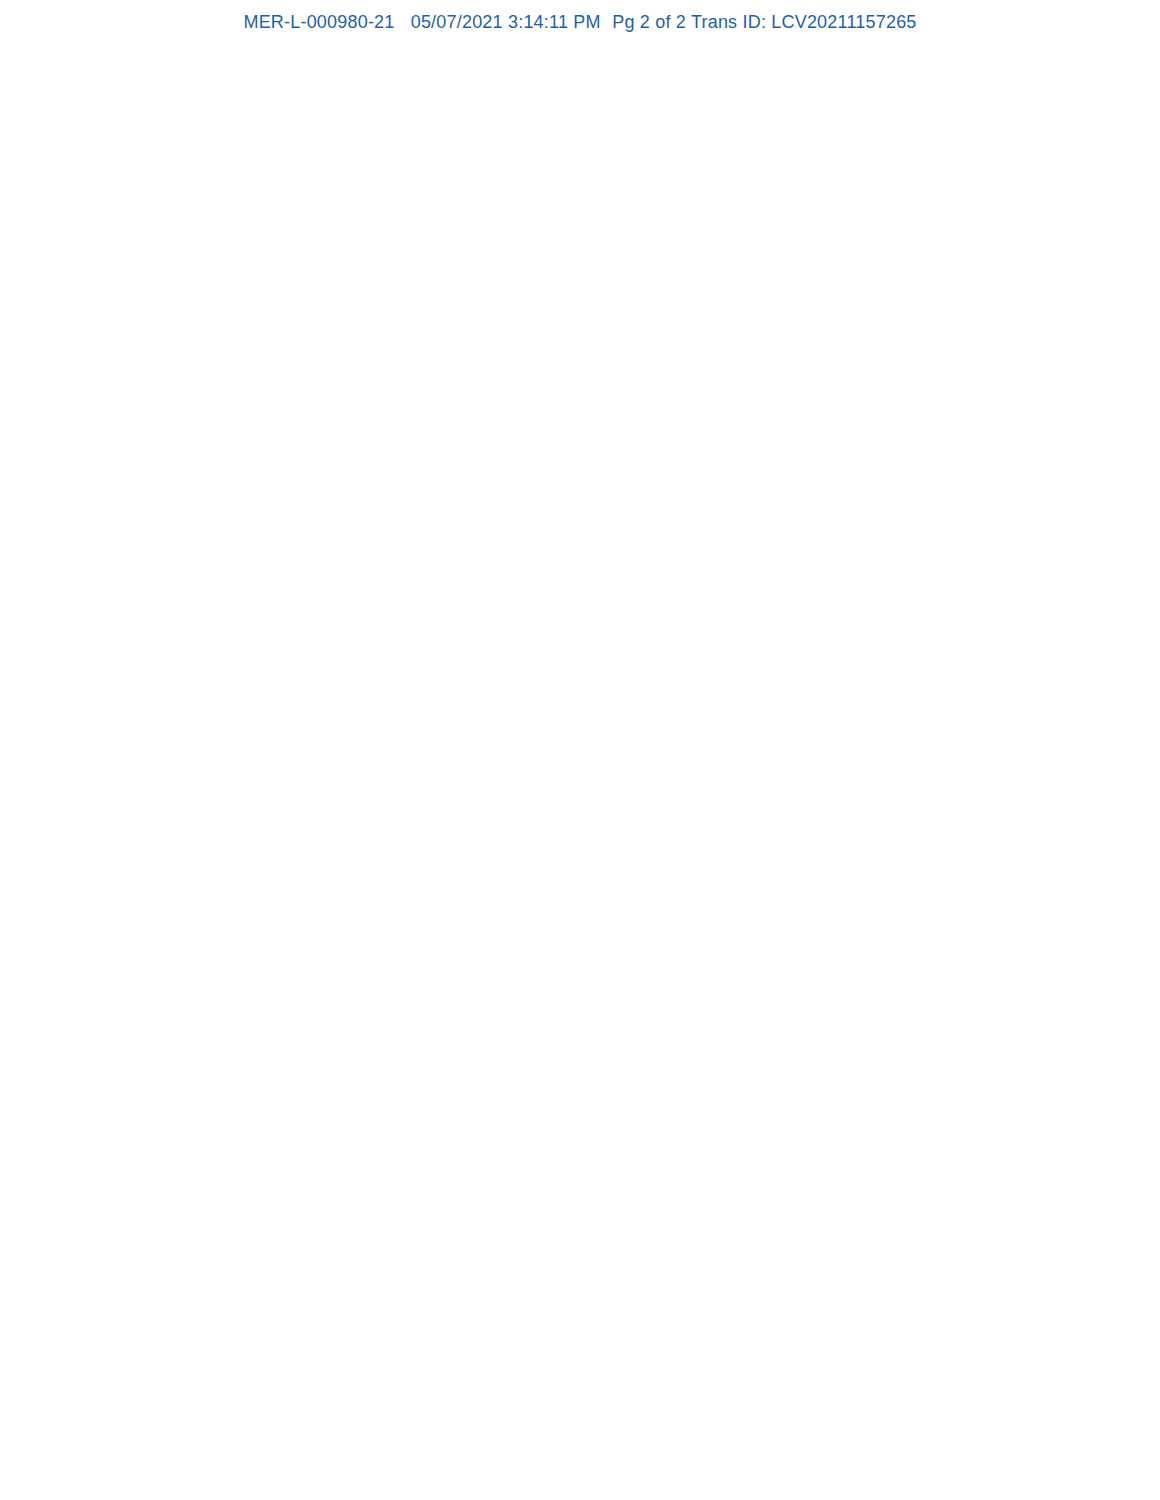MER-L-000980-21 05/07/2021 3:14:11 PM Pg 2 of 2 Trans ID: LCV20211157265